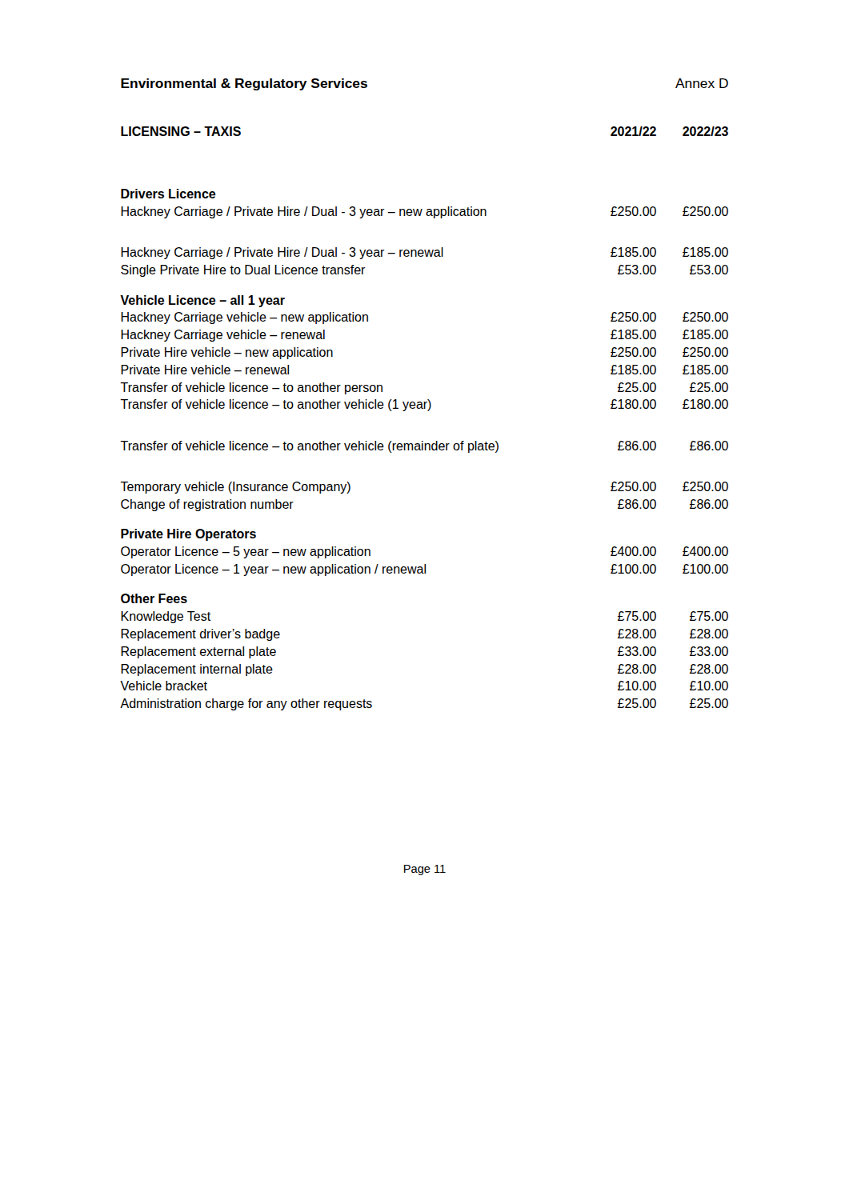Annex D
Environmental & Regulatory Services
| LICENSING – TAXIS | 2021/22 | 2022/23 |
| --- | --- | --- |
| Drivers Licence | | |
| Hackney Carriage / Private Hire / Dual - 3 year – new application | £250.00 | £250.00 |
| Hackney Carriage / Private Hire / Dual - 3 year – renewal | £185.00 | £185.00 |
| Single Private Hire to Dual Licence transfer | £53.00 | £53.00 |
| Vehicle Licence – all 1 year | | |
| Hackney Carriage vehicle – new application | £250.00 | £250.00 |
| Hackney Carriage vehicle – renewal | £185.00 | £185.00 |
| Private Hire vehicle – new application | £250.00 | £250.00 |
| Private Hire vehicle – renewal | £185.00 | £185.00 |
| Transfer of vehicle licence – to another person | £25.00 | £25.00 |
| Transfer of vehicle licence – to another vehicle (1 year) | £180.00 | £180.00 |
| Transfer of vehicle licence – to another vehicle (remainder of plate) | £86.00 | £86.00 |
| Temporary vehicle (Insurance Company) | £250.00 | £250.00 |
| Change of registration number | £86.00 | £86.00 |
| Private Hire Operators | | |
| Operator Licence – 5 year – new application | £400.00 | £400.00 |
| Operator Licence – 1 year – new application / renewal | £100.00 | £100.00 |
| Other Fees | | |
| Knowledge Test | £75.00 | £75.00 |
| Replacement driver’s badge | £28.00 | £28.00 |
| Replacement external plate | £33.00 | £33.00 |
| Replacement internal plate | £28.00 | £28.00 |
| Vehicle bracket | £10.00 | £10.00 |
| Administration charge for any other requests | £25.00 | £25.00 |
Page 11